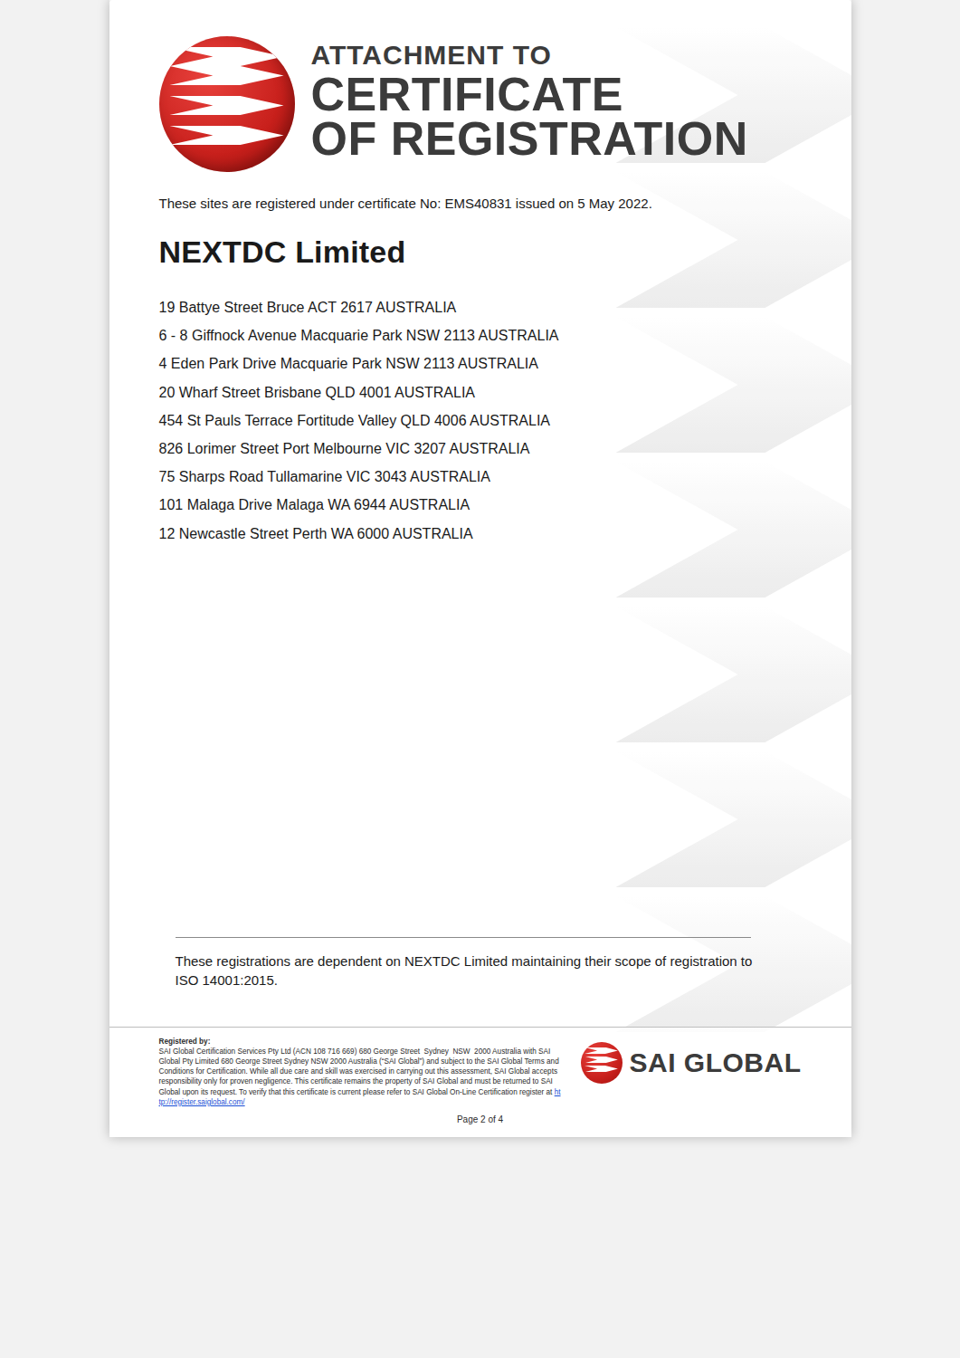ATTACHMENT TO
CERTIFICATE
OF REGISTRATION
These sites are registered under certificate No: EMS40831 issued on 5 May 2022.
NEXTDC Limited
19 Battye Street Bruce ACT 2617 AUSTRALIA
6 - 8 Giffnock Avenue Macquarie Park NSW 2113 AUSTRALIA
4 Eden Park Drive Macquarie Park NSW 2113 AUSTRALIA
20 Wharf Street Brisbane QLD 4001 AUSTRALIA
454 St Pauls Terrace Fortitude Valley QLD 4006 AUSTRALIA
826 Lorimer Street Port Melbourne VIC 3207 AUSTRALIA
75 Sharps Road Tullamarine VIC 3043 AUSTRALIA
101 Malaga Drive Malaga WA 6944 AUSTRALIA
12 Newcastle Street Perth WA 6000 AUSTRALIA
These registrations are dependent on NEXTDC Limited maintaining their scope of registration to ISO 14001:2015.
Registered by:
SAI Global Certification Services Pty Ltd (ACN 108 716 669) 680 George Street Sydney NSW 2000 Australia with SAI Global Pty Limited 680 George Street Sydney NSW 2000 Australia (“SAI Global”) and subject to the SAI Global Terms and Conditions for Certification. While all due care and skill was exercised in carrying out this assessment, SAI Global accepts responsibility only for proven negligence. This certificate remains the property of SAI Global and must be returned to SAI Global upon its request. To verify that this certificate is current please refer to SAI Global On-Line Certification register at http://register.saiglobal.com/
SAI GLOBAL
Page 2 of 4